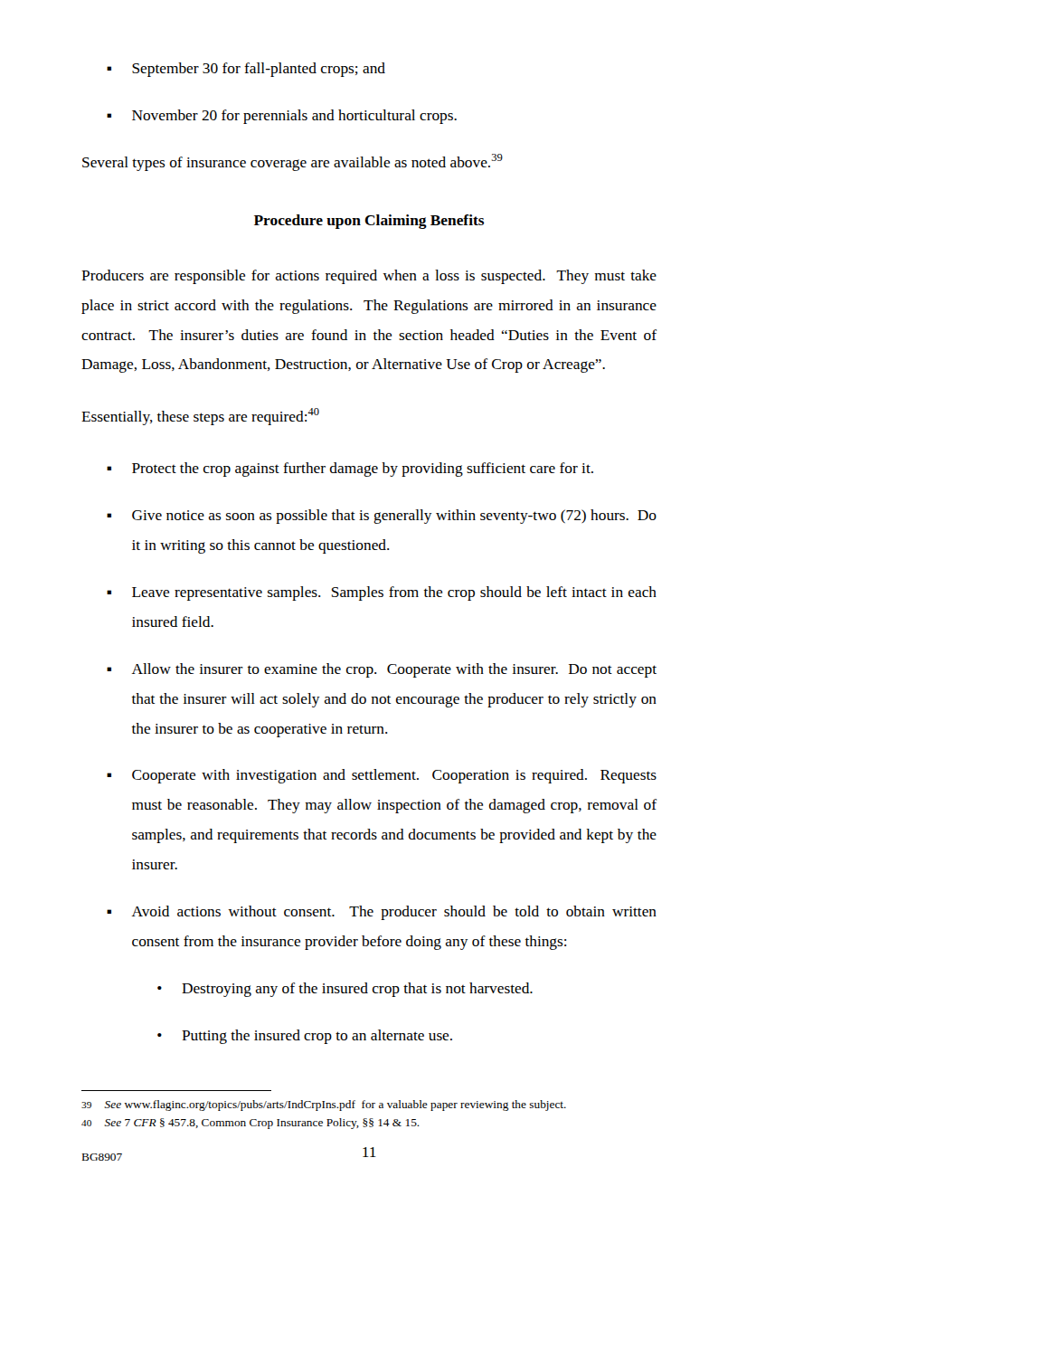September 30 for fall-planted crops; and
November 20 for perennials and horticultural crops.
Several types of insurance coverage are available as noted above.39
Procedure upon Claiming Benefits
Producers are responsible for actions required when a loss is suspected. They must take place in strict accord with the regulations. The Regulations are mirrored in an insurance contract. The insurer’s duties are found in the section headed “Duties in the Event of Damage, Loss, Abandonment, Destruction, or Alternative Use of Crop or Acreage”.
Essentially, these steps are required:40
Protect the crop against further damage by providing sufficient care for it.
Give notice as soon as possible that is generally within seventy-two (72) hours. Do it in writing so this cannot be questioned.
Leave representative samples. Samples from the crop should be left intact in each insured field.
Allow the insurer to examine the crop. Cooperate with the insurer. Do not accept that the insurer will act solely and do not encourage the producer to rely strictly on the insurer to be as cooperative in return.
Cooperate with investigation and settlement. Cooperation is required. Requests must be reasonable. They may allow inspection of the damaged crop, removal of samples, and requirements that records and documents be provided and kept by the insurer.
Avoid actions without consent. The producer should be told to obtain written consent from the insurance provider before doing any of these things:
Destroying any of the insured crop that is not harvested.
Putting the insured crop to an alternate use.
39 See www.flaginc.org/topics/pubs/arts/IndCrpIns.pdf for a valuable paper reviewing the subject.
40 See 7 CFR § 457.8, Common Crop Insurance Policy, §§ 14 & 15.
11
BG8907